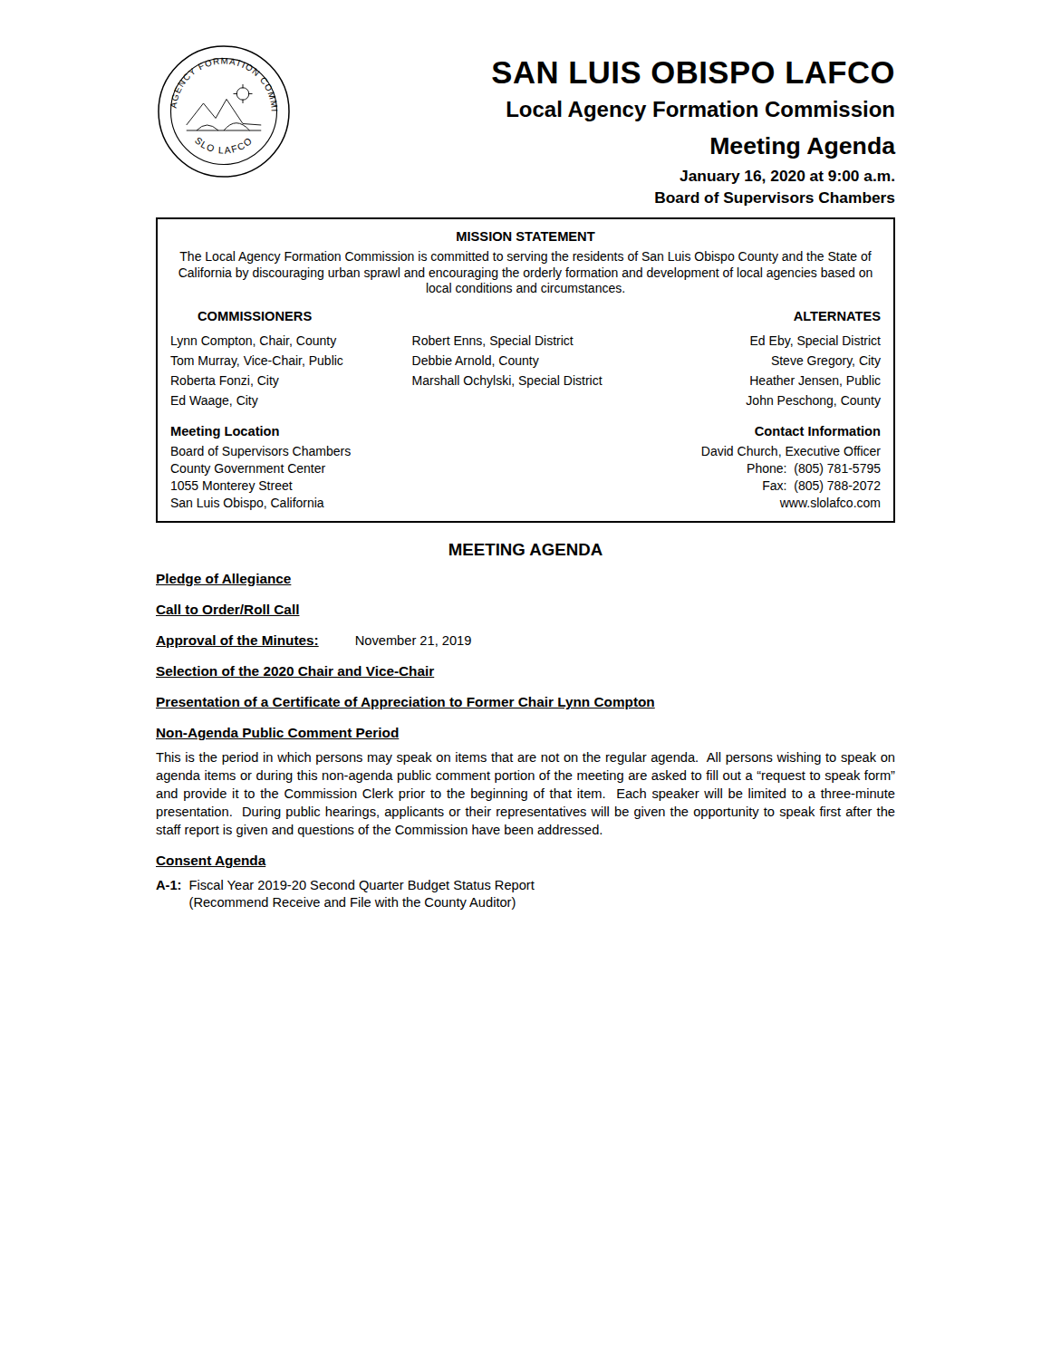LOCAL AGENCY FORMATION COMMISSION SLO LAFCO
SAN LUIS OBISPO LAFCO
Local Agency Formation Commission
Meeting Agenda
January 16, 2020 at 9:00 a.m.
Board of Supervisors Chambers
MISSION STATEMENT
The Local Agency Formation Commission is committed to serving the residents of San Luis Obispo County and the State of California by discouraging urban sprawl and encouraging the orderly formation and development of local agencies based on local conditions and circumstances.
COMMISSIONERS ALTERNATES
| Lynn Compton, Chair, County | Robert Enns, Special District | Ed Eby, Special District |
| Tom Murray, Vice-Chair, Public | Debbie Arnold, County | Steve Gregory, City |
| Roberta Fonzi, City | Marshall Ochylski, Special District | Heather Jensen, Public |
| Ed Waage, City | | John Peschong, County |
Meeting Location
Board of Supervisors Chambers
County Government Center
1055 Monterey Street
San Luis Obispo, California
Contact Information
David Church, Executive Officer
Phone: (805) 781-5795
Fax: (805) 788-2072
www.slolafco.com
MEETING AGENDA
Pledge of Allegiance
Call to Order/Roll Call
Approval of the Minutes:
November 21, 2019
Selection of the 2020 Chair and Vice-Chair
Presentation of a Certificate of Appreciation to Former Chair Lynn Compton
Non-Agenda Public Comment Period
This is the period in which persons may speak on items that are not on the regular agenda. All persons wishing to speak on agenda items or during this non-agenda public comment portion of the meeting are asked to fill out a “request to speak form” and provide it to the Commission Clerk prior to the beginning of that item. Each speaker will be limited to a three-minute presentation. During public hearings, applicants or their representatives will be given the opportunity to speak first after the staff report is given and questions of the Commission have been addressed.
Consent Agenda
A-1: Fiscal Year 2019-20 Second Quarter Budget Status Report (Recommend Receive and File with the County Auditor)